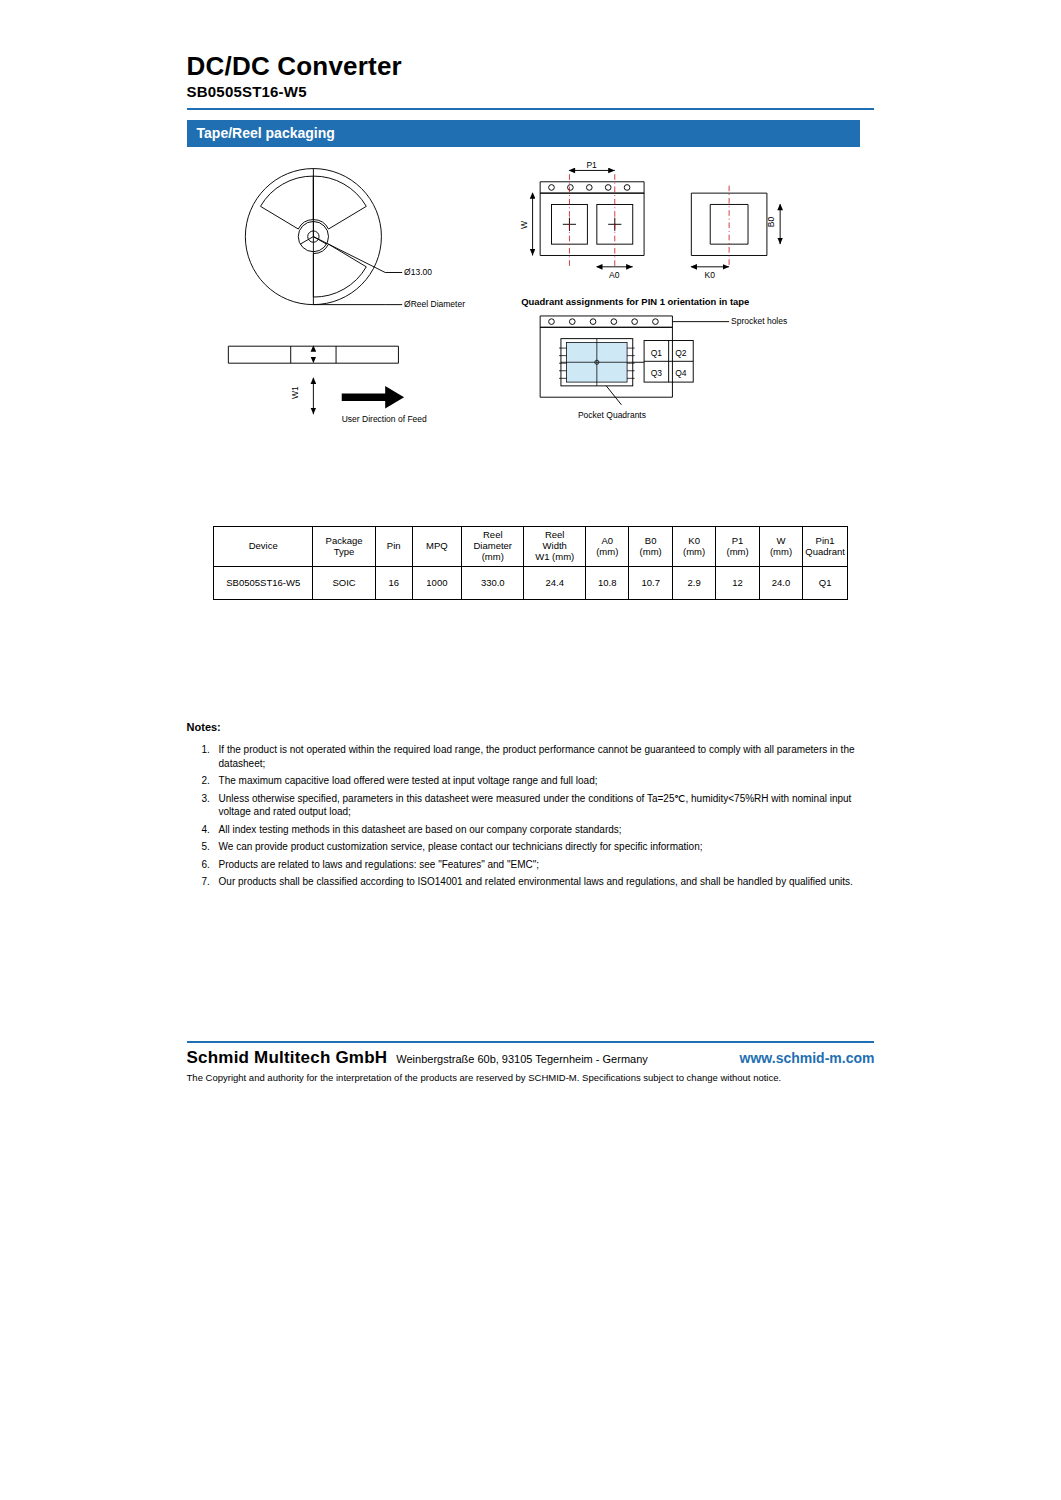DC/DC Converter
SB0505ST16-W5
Tape/Reel packaging
Ø13.00 ØReel Diameter W1 User Direction of Feed P1 W A0 B0 K0 Quadrant assignments for PIN 1 orientation in tape Sprocket holes Q1 Q2 Q3 Q4 Pocket Quadrants
| Device | Package Type | Pin | MPQ | Reel Diameter (mm) | Reel Width W1 (mm) | A0 (mm) | B0 (mm) | K0 (mm) | P1 (mm) | W (mm) | Pin1 Quadrant |
| --- | --- | --- | --- | --- | --- | --- | --- | --- | --- | --- | --- |
| SB0505ST16-W5 | SOIC | 16 | 1000 | 330.0 | 24.4 | 10.8 | 10.7 | 2.9 | 12 | 24.0 | Q1 |
Notes:
If the product is not operated within the required load range, the product performance cannot be guaranteed to comply with all parameters in the datasheet;
The maximum capacitive load offered were tested at input voltage range and full load;
Unless otherwise specified, parameters in this datasheet were measured under the conditions of Ta=25℃, humidity<75%RH with nominal input voltage and rated output load;
All index testing methods in this datasheet are based on our company corporate standards;
We can provide product customization service, please contact our technicians directly for specific information;
Products are related to laws and regulations: see "Features" and "EMC";
Our products shall be classified according to ISO14001 and related environmental laws and regulations, and shall be handled by qualified units.
Schmid Multitech GmbH Weinbergstraße 60b, 93105 Tegernheim - Germany
www.schmid-m.com
The Copyright and authority for the interpretation of the products are reserved by SCHMID-M. Specifications subject to change without notice.